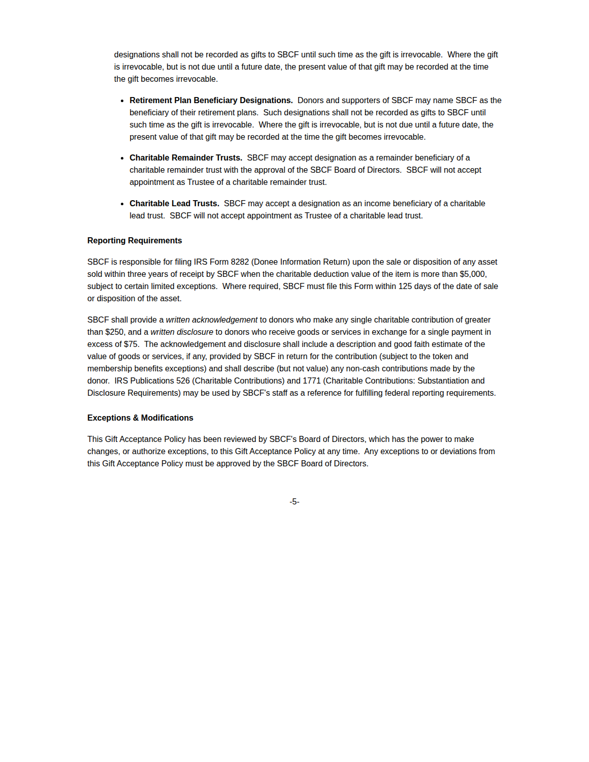designations shall not be recorded as gifts to SBCF until such time as the gift is irrevocable. Where the gift is irrevocable, but is not due until a future date, the present value of that gift may be recorded at the time the gift becomes irrevocable.
Retirement Plan Beneficiary Designations. Donors and supporters of SBCF may name SBCF as the beneficiary of their retirement plans. Such designations shall not be recorded as gifts to SBCF until such time as the gift is irrevocable. Where the gift is irrevocable, but is not due until a future date, the present value of that gift may be recorded at the time the gift becomes irrevocable.
Charitable Remainder Trusts. SBCF may accept designation as a remainder beneficiary of a charitable remainder trust with the approval of the SBCF Board of Directors. SBCF will not accept appointment as Trustee of a charitable remainder trust.
Charitable Lead Trusts. SBCF may accept a designation as an income beneficiary of a charitable lead trust. SBCF will not accept appointment as Trustee of a charitable lead trust.
Reporting Requirements
SBCF is responsible for filing IRS Form 8282 (Donee Information Return) upon the sale or disposition of any asset sold within three years of receipt by SBCF when the charitable deduction value of the item is more than $5,000, subject to certain limited exceptions. Where required, SBCF must file this Form within 125 days of the date of sale or disposition of the asset.
SBCF shall provide a written acknowledgement to donors who make any single charitable contribution of greater than $250, and a written disclosure to donors who receive goods or services in exchange for a single payment in excess of $75. The acknowledgement and disclosure shall include a description and good faith estimate of the value of goods or services, if any, provided by SBCF in return for the contribution (subject to the token and membership benefits exceptions) and shall describe (but not value) any non-cash contributions made by the donor. IRS Publications 526 (Charitable Contributions) and 1771 (Charitable Contributions: Substantiation and Disclosure Requirements) may be used by SBCF's staff as a reference for fulfilling federal reporting requirements.
Exceptions & Modifications
This Gift Acceptance Policy has been reviewed by SBCF's Board of Directors, which has the power to make changes, or authorize exceptions, to this Gift Acceptance Policy at any time. Any exceptions to or deviations from this Gift Acceptance Policy must be approved by the SBCF Board of Directors.
-5-